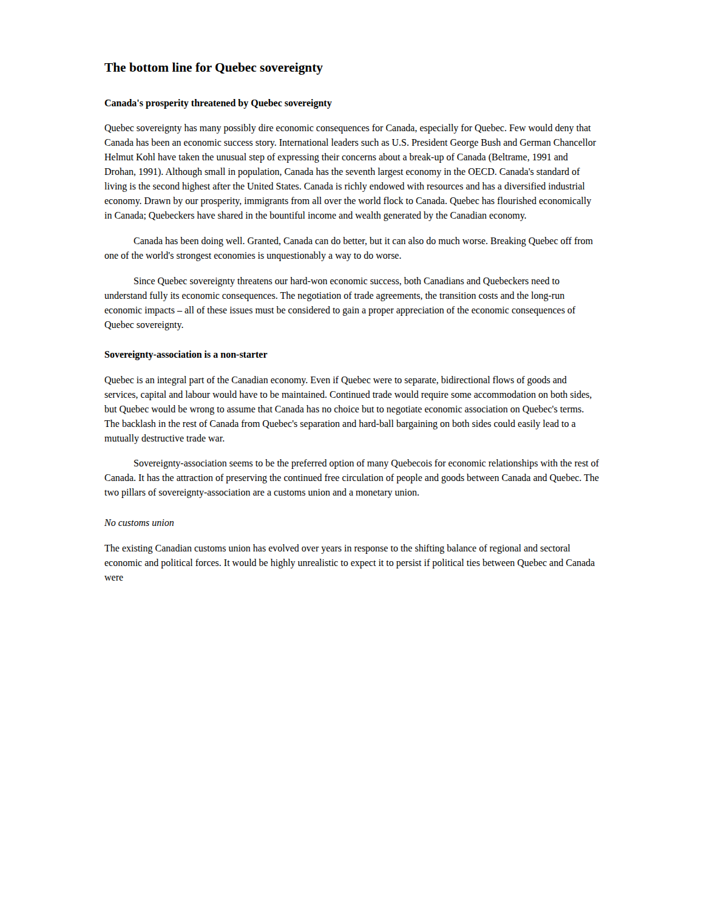The bottom line for Quebec sovereignty
Canada's prosperity threatened by Quebec sovereignty
Quebec sovereignty has many possibly dire economic consequences for Canada, especially for Quebec. Few would deny that Canada has been an economic success story. International leaders such as U.S. President George Bush and German Chancellor Helmut Kohl have taken the unusual step of expressing their concerns about a break-up of Canada (Beltrame, 1991 and Drohan, 1991). Although small in population, Canada has the seventh largest economy in the OECD. Canada's standard of living is the second highest after the United States. Canada is richly endowed with resources and has a diversified industrial economy. Drawn by our prosperity, immigrants from all over the world flock to Canada. Quebec has flourished economically in Canada; Quebeckers have shared in the bountiful income and wealth generated by the Canadian economy.
Canada has been doing well. Granted, Canada can do better, but it can also do much worse. Breaking Quebec off from one of the world's strongest economies is unquestionably a way to do worse.
Since Quebec sovereignty threatens our hard-won economic success, both Canadians and Quebeckers need to understand fully its economic consequences. The negotiation of trade agreements, the transition costs and the long-run economic impacts – all of these issues must be considered to gain a proper appreciation of the economic consequences of Quebec sovereignty.
Sovereignty-association is a non-starter
Quebec is an integral part of the Canadian economy. Even if Quebec were to separate, bidirectional flows of goods and services, capital and labour would have to be maintained. Continued trade would require some accommodation on both sides, but Quebec would be wrong to assume that Canada has no choice but to negotiate economic association on Quebec's terms. The backlash in the rest of Canada from Quebec's separation and hard-ball bargaining on both sides could easily lead to a mutually destructive trade war.
Sovereignty-association seems to be the preferred option of many Quebecois for economic relationships with the rest of Canada. It has the attraction of preserving the continued free circulation of people and goods between Canada and Quebec. The two pillars of sovereignty-association are a customs union and a monetary union.
No customs union
The existing Canadian customs union has evolved over years in response to the shifting balance of regional and sectoral economic and political forces. It would be highly unrealistic to expect it to persist if political ties between Quebec and Canada were